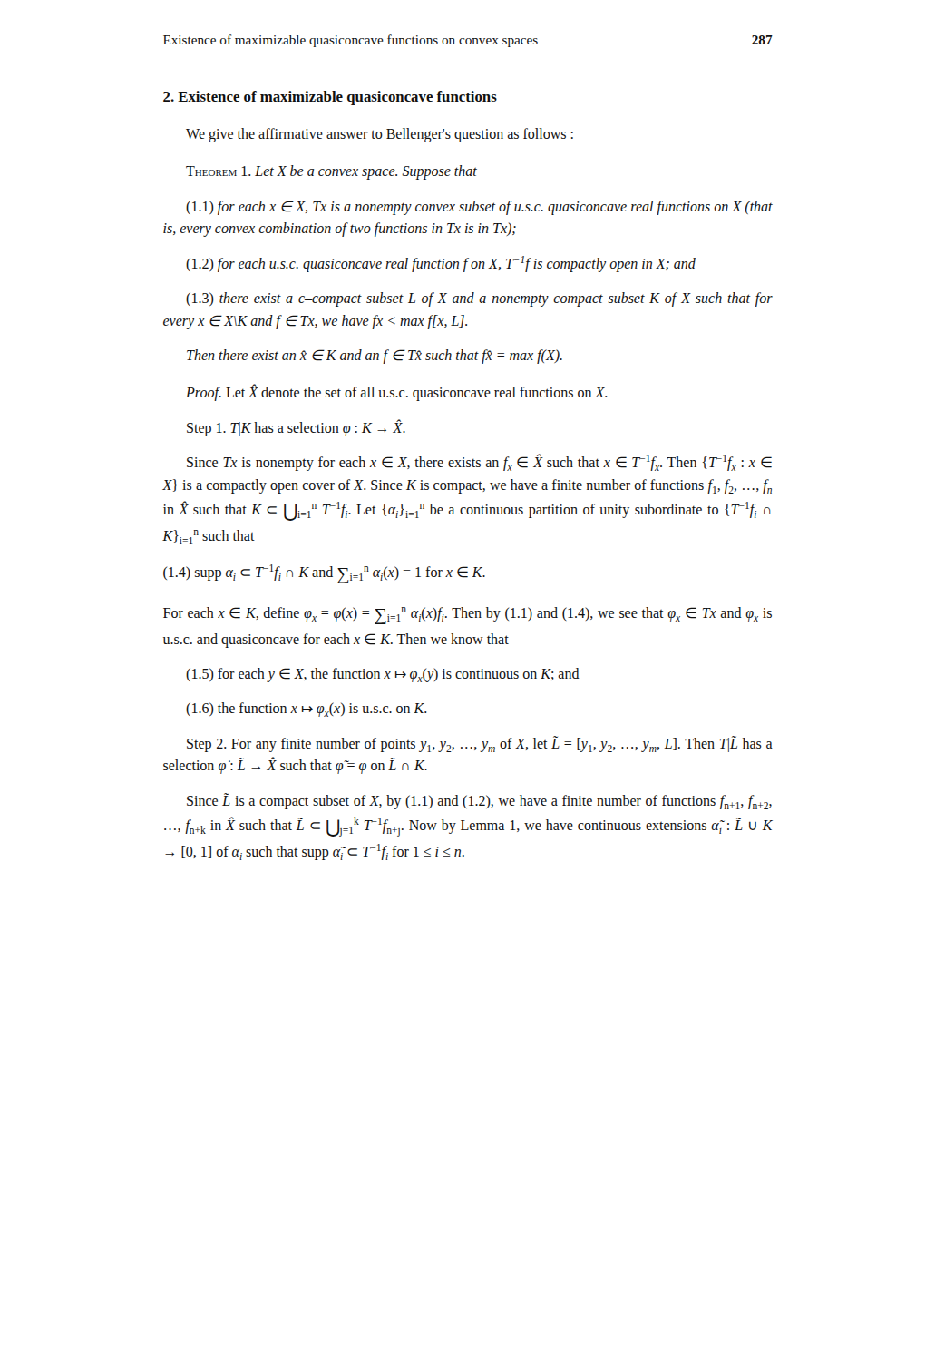Existence of maximizable quasiconcave functions on convex spaces 287
2. Existence of maximizable quasiconcave functions
We give the affirmative answer to Bellenger's question as follows :
Theorem 1. Let X be a convex space. Suppose that
(1.1) for each x ∈ X, Tx is a nonempty convex subset of u.s.c. quasiconcave real functions on X (that is, every convex combination of two functions in Tx is in Tx);
(1.2) for each u.s.c. quasiconcave real function f on X, T−1f is compactly open in X; and
(1.3) there exist a c–compact subset L of X and a nonempty compact subset K of X such that for every x ∈ X\K and f ∈ Tx, we have fx < max f[x, L].
Then there exist an x̂ ∈ K and an f ∈ Tx̂ such that fx̂ = max f(X).
Proof. Let X̂ denote the set of all u.s.c. quasiconcave real functions on X.
Step 1. T|K has a selection φ : K → X̂.
Since Tx is nonempty for each x ∈ X, there exists an fx ∈ X̂ such that x ∈ T−1fx. Then {T−1fx : x ∈ X} is a compactly open cover of X. Since K is compact, we have a finite number of functions f1, f2, …, fn in X̂ such that K ⊂ ⋃i=1n T−1fi. Let {αi}i=1n be a continuous partition of unity subordinate to {T−1fi ∩ K}i=1n such that
(1.4) supp αi ⊂ T−1fi ∩ K and ∑i=1n αi(x) = 1 for x ∈ K.
For each x ∈ K, define φx = φ(x) = ∑i=1n αi(x)fi. Then by (1.1) and (1.4), we see that φx ∈ Tx and φx is u.s.c. and quasiconcave for each x ∈ K. Then we know that
(1.5) for each y ∈ X, the function x ↦ φx(y) is continuous on K; and
(1.6) the function x ↦ φx(x) is u.s.c. on K.
Step 2. For any finite number of points y1, y2, …, ym of X, let L̃ = [y1, y2, …, ym, L]. Then T|L̃ has a selection φ̇ : L̃ → X̂ such that φ̃ = φ on L̃ ∩ K.
Since L̃ is a compact subset of X, by (1.1) and (1.2), we have a finite number of functions fn+1, fn+2, …, fn+k in X̂ such that L̃ ⊂ ⋃j=1k T−1fn+j. Now by Lemma 1, we have continuous extensions α̃i : L̃ ∪ K → [0, 1] of αi such that supp α̃i ⊂ T−1fi for 1 ≤ i ≤ n.